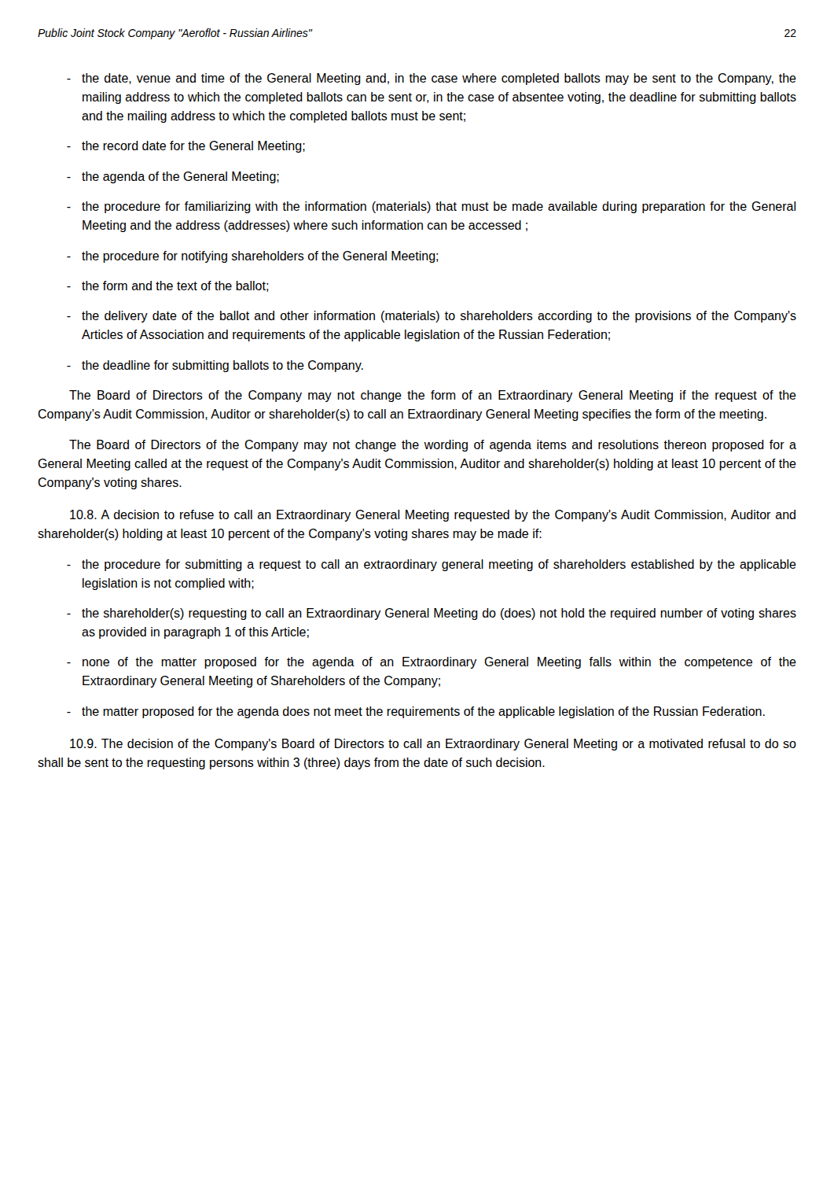Public Joint Stock Company "Aeroflot - Russian Airlines" 22
the date, venue and time of the General Meeting and, in the case where completed ballots may be sent to the Company, the mailing address to which the completed ballots can be sent or, in the case of absentee voting, the deadline for submitting ballots and the mailing address to which the completed ballots must be sent;
the record date for the General Meeting;
the agenda of the General Meeting;
the procedure for familiarizing with the information (materials) that must be made available during preparation for the General Meeting and the address (addresses) where such information can be accessed ;
the procedure for notifying shareholders of the General Meeting;
the form and the text of the ballot;
the delivery date of the ballot and other information (materials) to shareholders according to the provisions of the Company's Articles of Association and requirements of the applicable legislation of the Russian Federation;
the deadline for submitting ballots to the Company.
The Board of Directors of the Company may not change the form of an Extraordinary General Meeting if the request of the Company’s Audit Commission, Auditor or shareholder(s) to call an Extraordinary General Meeting specifies the form of the meeting.
The Board of Directors of the Company may not change the wording of agenda items and resolutions thereon proposed for a General Meeting called at the request of the Company's Audit Commission, Auditor and shareholder(s) holding at least 10 percent of the Company's voting shares.
10.8. A decision to refuse to call an Extraordinary General Meeting requested by the Company's Audit Commission, Auditor and shareholder(s) holding at least 10 percent of the Company's voting shares may be made if:
the procedure for submitting a request to call an extraordinary general meeting of shareholders established by the applicable legislation is not complied with;
the shareholder(s) requesting to call an Extraordinary General Meeting do (does) not hold the required number of voting shares as provided in paragraph 1 of this Article;
none of the matter proposed for the agenda of an Extraordinary General Meeting falls within the competence of the Extraordinary General Meeting of Shareholders of the Company;
the matter proposed for the agenda does not meet the requirements of the applicable legislation of the Russian Federation.
10.9. The decision of the Company's Board of Directors to call an Extraordinary General Meeting or a motivated refusal to do so shall be sent to the requesting persons within 3 (three) days from the date of such decision.